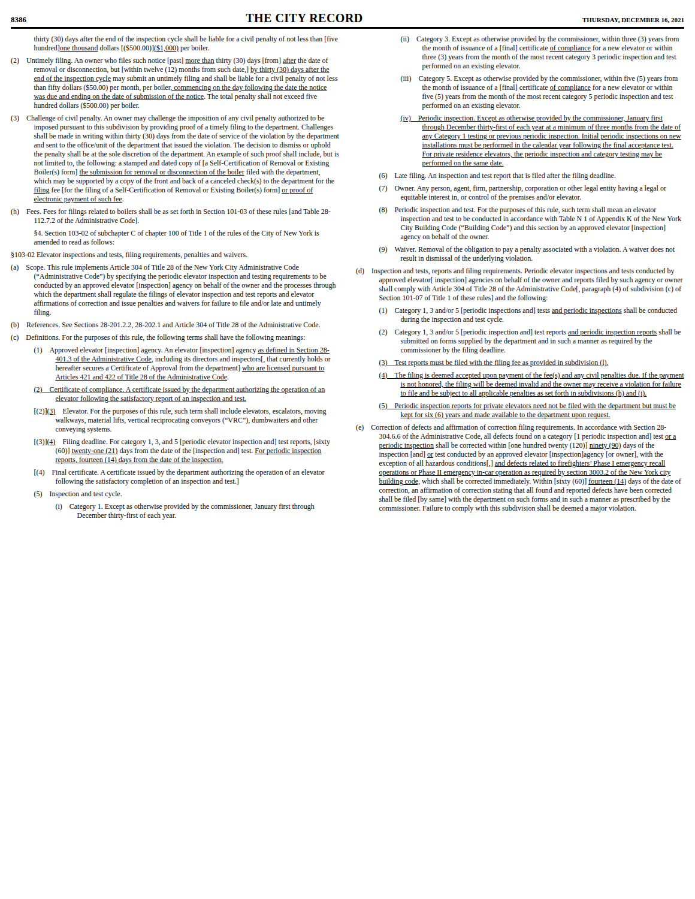8386
THE CITY RECORD
THURSDAY, DECEMBER 16, 2021
thirty (30) days after the end of the inspection cycle shall be liable for a civil penalty of not less than [five hundred]one thousand dollars [($500.00)]($1,000) per boiler.
(2) Untimely filing. An owner who files such notice [past] more than thirty (30) days [from] after the date of removal or disconnection, but [within twelve (12) months from such date,] by thirty (30) days after the end of the inspection cycle may submit an untimely filing and shall be liable for a civil penalty of not less than fifty dollars ($50.00) per month, per boiler, commencing on the day following the date the notice was due and ending on the date of submission of the notice. The total penalty shall not exceed five hundred dollars ($500.00) per boiler.
(3) Challenge of civil penalty. An owner may challenge the imposition of any civil penalty authorized to be imposed pursuant to this subdivision by providing proof of a timely filing to the department. Challenges shall be made in writing within thirty (30) days from the date of service of the violation by the department and sent to the office/unit of the department that issued the violation. The decision to dismiss or uphold the penalty shall be at the sole discretion of the department. An example of such proof shall include, but is not limited to, the following: a stamped and dated copy of [a Self-Certification of Removal or Existing Boiler(s) form] the submission for removal or disconnection of the boiler filed with the department, which may be supported by a copy of the front and back of a canceled check(s) to the department for the filing fee [for the filing of a Self-Certification of Removal or Existing Boiler(s) form] or proof of electronic payment of such fee.
(h) Fees. Fees for filings related to boilers shall be as set forth in Section 101-03 of these rules [and Table 28-112.7.2 of the Administrative Code].
§4. Section 103-02 of subchapter C of chapter 100 of Title 1 of the rules of the City of New York is amended to read as follows:
§103-02 Elevator inspections and tests, filing requirements, penalties and waivers.
(a) Scope. This rule implements Article 304 of Title 28 of the New York City Administrative Code (“Administrative Code”) by specifying the periodic elevator inspection and testing requirements to be conducted by an approved elevator [inspection] agency on behalf of the owner and the processes through which the department shall regulate the filings of elevator inspection and test reports and elevator affirmations of correction and issue penalties and waivers for failure to file and/or late and untimely filing.
(b) References. See Sections 28-201.2.2, 28-202.1 and Article 304 of Title 28 of the Administrative Code.
(c) Definitions. For the purposes of this rule, the following terms shall have the following meanings:
(1) Approved elevator [inspection] agency. An elevator [inspection] agency as defined in Section 28-401.3 of the Administrative Code, including its directors and inspectors[, that currently holds or hereafter secures a Certificate of Approval from the department] who are licensed pursuant to Articles 421 and 422 of Title 28 of the Administrative Code.
(2) Certificate of compliance. A certificate issued by the department authorizing the operation of an elevator following the satisfactory report of an inspection and test.
[(2)](3) Elevator. For the purposes of this rule, such term shall include elevators, escalators, moving walkways, material lifts, vertical reciprocating conveyors (“VRC”), dumbwaiters and other conveying systems.
[(3)](4) Filing deadline. For category 1, 3, and 5 [periodic elevator inspection and] test reports, [sixty (60)] twenty-one (21) days from the date of the [inspection and] test. For periodic inspection reports, fourteen (14) days from the date of the inspection.
[(4) Final certificate. A certificate issued by the department authorizing the operation of an elevator following the satisfactory completion of an inspection and test.]
(5) Inspection and test cycle.
(i) Category 1. Except as otherwise provided by the commissioner, January first through December thirty-first of each year.
(ii) Category 3. Except as otherwise provided by the commissioner, within three (3) years from the month of issuance of a [final] certificate of compliance for a new elevator or within three (3) years from the month of the most recent category 3 periodic inspection and test performed on an existing elevator.
(iii) Category 5. Except as otherwise provided by the commissioner, within five (5) years from the month of issuance of a [final] certificate of compliance for a new elevator or within five (5) years from the month of the most recent category 5 periodic inspection and test performed on an existing elevator.
(iv) Periodic inspection. Except as otherwise provided by the commissioner, January first through December thirty-first of each year at a minimum of three months from the date of any Category 1 testing or previous periodic inspection. Initial periodic inspections on new installations must be performed in the calendar year following the final acceptance test. For private residence elevators, the periodic inspection and category testing may be performed on the same date.
(6) Late filing. An inspection and test report that is filed after the filing deadline.
(7) Owner. Any person, agent, firm, partnership, corporation or other legal entity having a legal or equitable interest in, or control of the premises and/or elevator.
(8) Periodic inspection and test. For the purposes of this rule, such term shall mean an elevator inspection and test to be conducted in accordance with Table N 1 of Appendix K of the New York City Building Code (“Building Code”) and this section by an approved elevator [inspection] agency on behalf of the owner.
(9) Waiver. Removal of the obligation to pay a penalty associated with a violation. A waiver does not result in dismissal of the underlying violation.
(d) Inspection and tests, reports and filing requirements. Periodic elevator inspections and tests conducted by approved elevator[ inspection] agencies on behalf of the owner and reports filed by such agency or owner shall comply with Article 304 of Title 28 of the Administrative Code[, paragraph (4) of subdivision (c) of Section 101-07 of Title 1 of these rules] and the following:
(1) Category 1, 3 and/or 5 [periodic inspections and] tests and periodic inspections shall be conducted during the inspection and test cycle.
(2) Category 1, 3 and/or 5 [periodic inspection and] test reports and periodic inspection reports shall be submitted on forms supplied by the department and in such a manner as required by the commissioner by the filing deadline.
(3) Test reports must be filed with the filing fee as provided in subdivision (l).
(4) The filing is deemed accepted upon payment of the fee(s) and any civil penalties due. If the payment is not honored, the filing will be deemed invalid and the owner may receive a violation for failure to file and be subject to all applicable penalties as set forth in subdivisions (h) and (i).
(5) Periodic inspection reports for private elevators need not be filed with the department but must be kept for six (6) years and made available to the department upon request.
(e) Correction of defects and affirmation of correction filing requirements. In accordance with Section 28-304.6.6 of the Administrative Code, all defects found on a category [1 periodic inspection and] test or a periodic inspection shall be corrected within [one hundred twenty (120)] ninety (90) days of the inspection [and] or test conducted by an approved elevator [inspection]agency [or owner], with the exception of all hazardous conditions[,] and defects related to firefighters’ Phase I emergency recall operations or Phase II emergency in-car operation as required by section 3003.2 of the New York city building code, which shall be corrected immediately. Within [sixty (60)] fourteen (14) days of the date of correction, an affirmation of correction stating that all found and reported defects have been corrected shall be filed [by same] with the department on such forms and in such a manner as prescribed by the commissioner. Failure to comply with this subdivision shall be deemed a major violation.